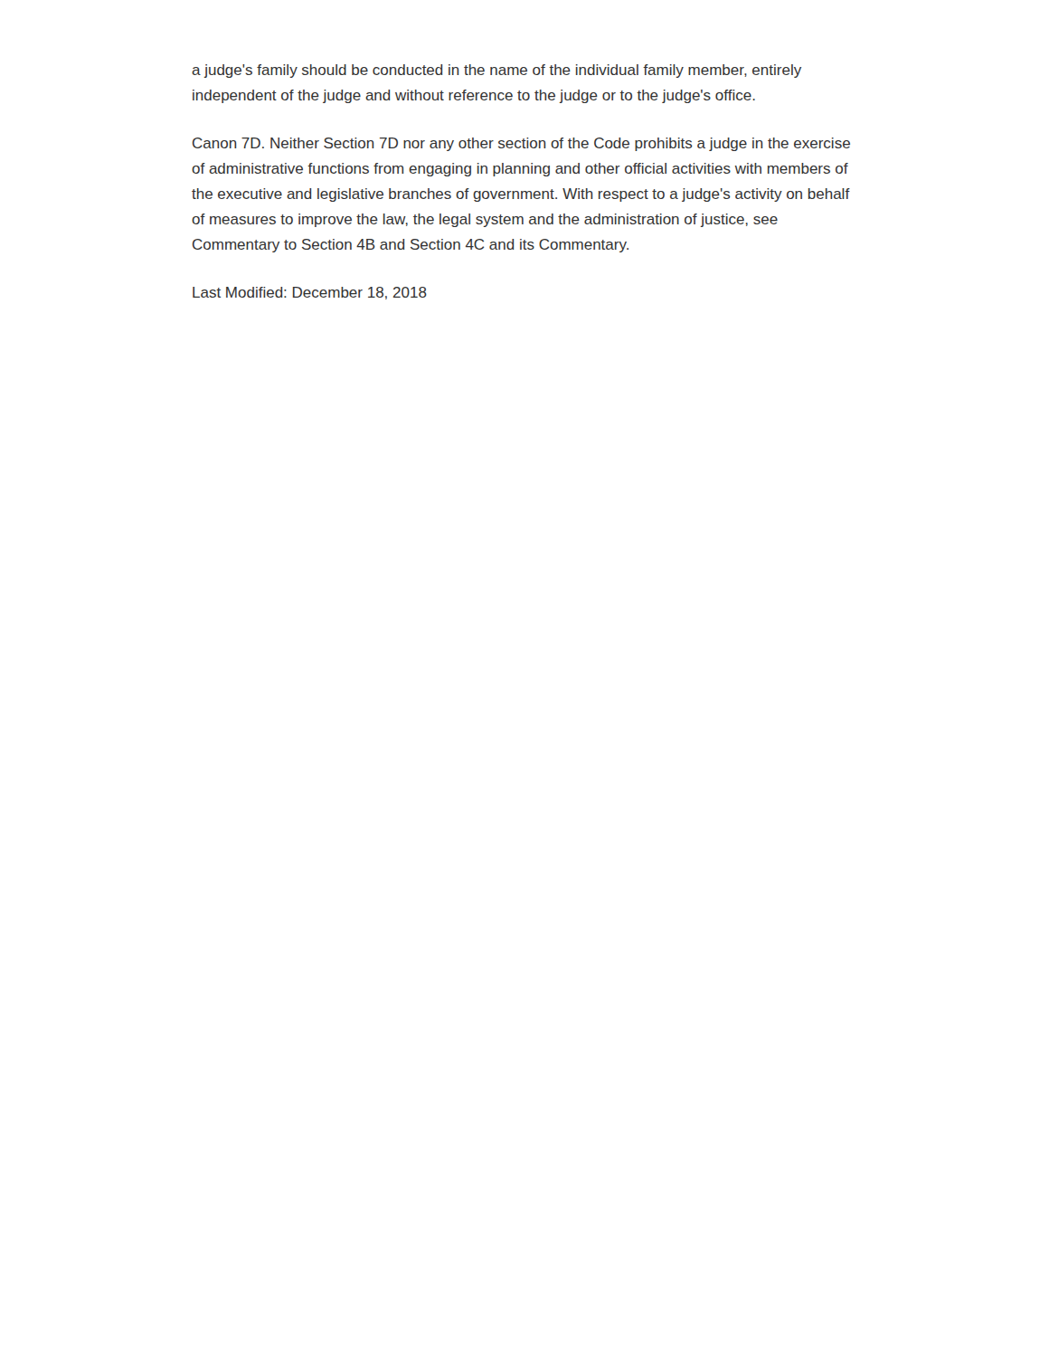a judge's family should be conducted in the name of the individual family member, entirely independent of the judge and without reference to the judge or to the judge's office.
Canon 7D. Neither Section 7D nor any other section of the Code prohibits a judge in the exercise of administrative functions from engaging in planning and other official activities with members of the executive and legislative branches of government. With respect to a judge's activity on behalf of measures to improve the law, the legal system and the administration of justice, see Commentary to Section 4B and Section 4C and its Commentary.
Last Modified: December 18, 2018